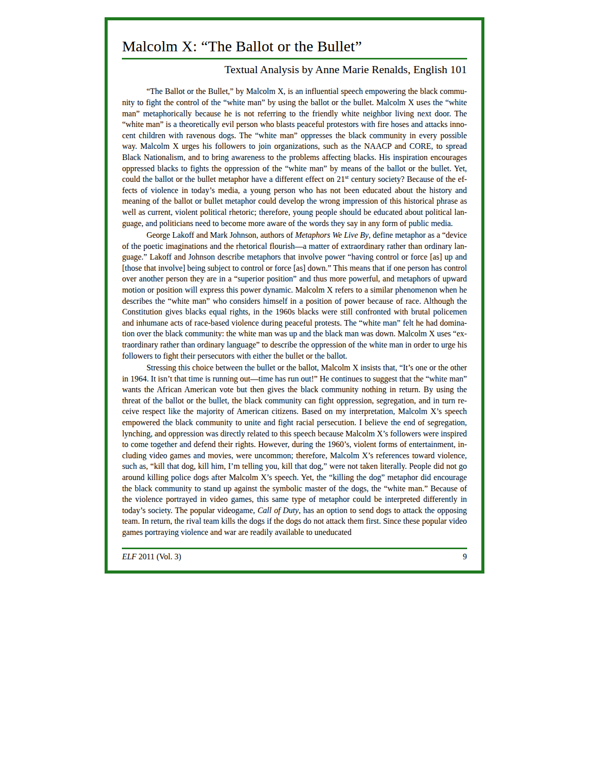Malcolm X: “The Ballot or the Bullet”
Textual Analysis by Anne Marie Renalds, English 101
“The Ballot or the Bullet,” by Malcolm X, is an influential speech empowering the black community to fight the control of the “white man” by using the ballot or the bullet. Malcolm X uses the “white man” metaphorically because he is not referring to the friendly white neighbor living next door. The “white man” is a theoretically evil person who blasts peaceful protestors with fire hoses and attacks innocent children with ravenous dogs. The “white man” oppresses the black community in every possible way. Malcolm X urges his followers to join organizations, such as the NAACP and CORE, to spread Black Nationalism, and to bring awareness to the problems affecting blacks. His inspiration encourages oppressed blacks to fights the oppression of the “white man” by means of the ballot or the bullet. Yet, could the ballot or the bullet metaphor have a different effect on 21st century society? Because of the effects of violence in today’s media, a young person who has not been educated about the history and meaning of the ballot or bullet metaphor could develop the wrong impression of this historical phrase as well as current, violent political rhetoric; therefore, young people should be educated about political language, and politicians need to become more aware of the words they say in any form of public media.
George Lakoff and Mark Johnson, authors of Metaphors We Live By, define metaphor as a “device of the poetic imaginations and the rhetorical flourish—a matter of extraordinary rather than ordinary language.” Lakoff and Johnson describe metaphors that involve power “having control or force [as] up and [those that involve] being subject to control or force [as] down.” This means that if one person has control over another person they are in a “superior position” and thus more powerful, and metaphors of upward motion or position will express this power dynamic. Malcolm X refers to a similar phenomenon when he describes the “white man” who considers himself in a position of power because of race. Although the Constitution gives blacks equal rights, in the 1960s blacks were still confronted with brutal policemen and inhumane acts of race-based violence during peaceful protests. The “white man” felt he had domination over the black community: the white man was up and the black man was down. Malcolm X uses “extraordinary rather than ordinary language” to describe the oppression of the white man in order to urge his followers to fight their persecutors with either the bullet or the ballot.
Stressing this choice between the bullet or the ballot, Malcolm X insists that, “It’s one or the other in 1964. It isn’t that time is running out—time has run out!” He continues to suggest that the “white man” wants the African American vote but then gives the black community nothing in return. By using the threat of the ballot or the bullet, the black community can fight oppression, segregation, and in turn receive respect like the majority of American citizens. Based on my interpretation, Malcolm X’s speech empowered the black community to unite and fight racial persecution. I believe the end of segregation, lynching, and oppression was directly related to this speech because Malcolm X’s followers were inspired to come together and defend their rights. However, during the 1960’s, violent forms of entertainment, including video games and movies, were uncommon; therefore, Malcolm X’s references toward violence, such as, “kill that dog, kill him, I’m telling you, kill that dog,” were not taken literally. People did not go around killing police dogs after Malcolm X’s speech. Yet, the “killing the dog” metaphor did encourage the black community to stand up against the symbolic master of the dogs, the “white man.” Because of the violence portrayed in video games, this same type of metaphor could be interpreted differently in today’s society. The popular videogame, Call of Duty, has an option to send dogs to attack the opposing team. In return, the rival team kills the dogs if the dogs do not attack them first. Since these popular video games portraying violence and war are readily available to uneducated
ELF 2011 (Vol. 3) 9